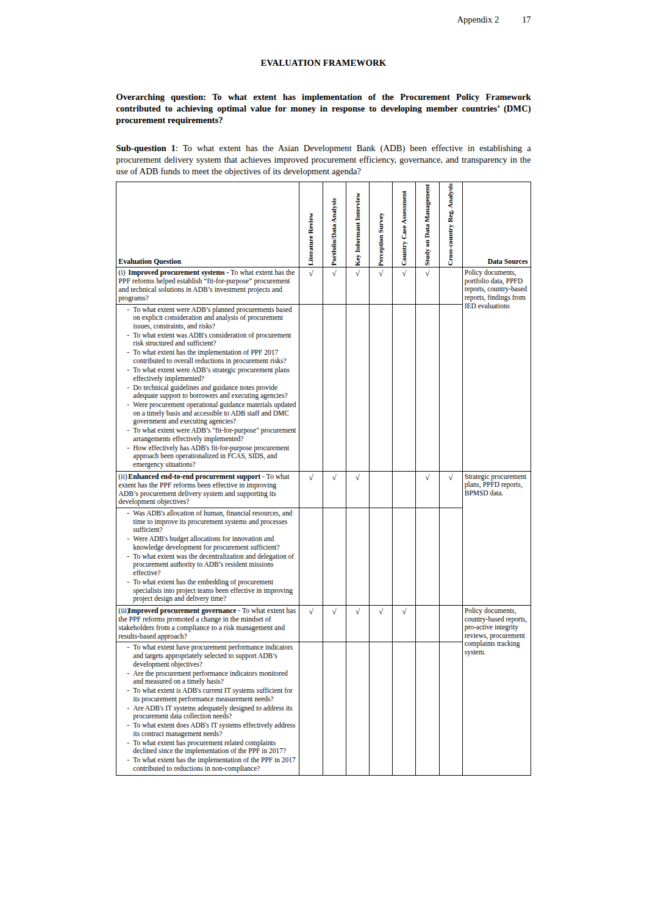Appendix 217
EVALUATION FRAMEWORK
Overarching question: To what extent has implementation of the Procurement Policy Framework contributed to achieving optimal value for money in response to developing member countries’ (DMC) procurement requirements?
Sub-question 1: To what extent has the Asian Development Bank (ADB) been effective in establishing a procurement delivery system that achieves improved procurement efficiency, governance, and transparency in the use of ADB funds to meet the objectives of its development agenda?
| Evaluation Question | Literature Review | Portfolio/Data Analysis | Key Informant Interview | Perception Survey | Country Case Assessment | Study on Data Management | Cross-country Reg. Analysis | Data Sources |
| --- | --- | --- | --- | --- | --- | --- | --- | --- |
| (i) Improved procurement systems - To what extent has the PPF reforms helped establish “fit-for-purpose” procurement and technical solutions in ADB’s investment projects and programs? | √ | √ | √ | √ | √ | √ | | Policy documents, portfolio data, PPFD reports, country-based reports, findings from IED evaluations |
| To what extent were ADB’s planned procurements based on explicit consideration and analysis of procurement issues, constraints, and risks? To what extent was ADB's consideration of procurement risk structured and sufficient? To what extent has the implementation of PPF 2017 contributed to overall reductions in procurement risks? To what extent were ADB’s strategic procurement plans effectively implemented? Do technical guidelines and guidance notes provide adequate support to borrowers and executing agencies? Were procurement operational guidance materials updated on a timely basis and accessible to ADB staff and DMC government and executing agencies? To what extent were ADB’s "fit-for-purpose" procurement arrangements effectively implemented? How effectively has ADB's fit-for-purpose procurement approach been operationalized in FCAS, SIDS, and emergency situations? | | | | | | | |
| (ii) Enhanced end-to-end procurement support - To what extent has the PPF reforms been effective in improving ADB’s procurement delivery system and supporting its development objectives? | √ | √ | √ | | | √ | √ | Strategic procurement plans, PPFD reports, BPMSD data. |
| Was ADB's allocation of human, financial resources, and time to improve its procurement systems and processes sufficient? Were ADB's budget allocations for innovation and knowledge development for procurement sufficient? To what extent was the decentralization and delegation of procurement authority to ADB’s resident missions effective? To what extent has the embedding of procurement specialists into project teams been effective in improving project design and delivery time? | | | | | | | |
| (iii) Improved procurement governance - To what extent has the PPF reforms promoted a change in the mindset of stakeholders from a compliance to a risk management and results-based approach? | √ | √ | √ | √ | √ | | | Policy documents, country-based reports, pro-active integrity reviews, procurement complaints tracking system. |
| To what extent have procurement performance indicators and targets appropriately selected to support ADB’s development objectives? Are the procurement performance indicators monitored and measured on a timely basis? To what extent is ADB's current IT systems sufficient for its procurement performance measurement needs? Are ADB's IT systems adequately designed to address its procurement data collection needs? To what extent does ADB's IT systems effectively address its contract management needs? To what extent has procurement related complaints declined since the implementation of the PPF in 2017? To what extent has the implementation of the PPF in 2017 contributed to reductions in non-compliance? | | | | | | | |